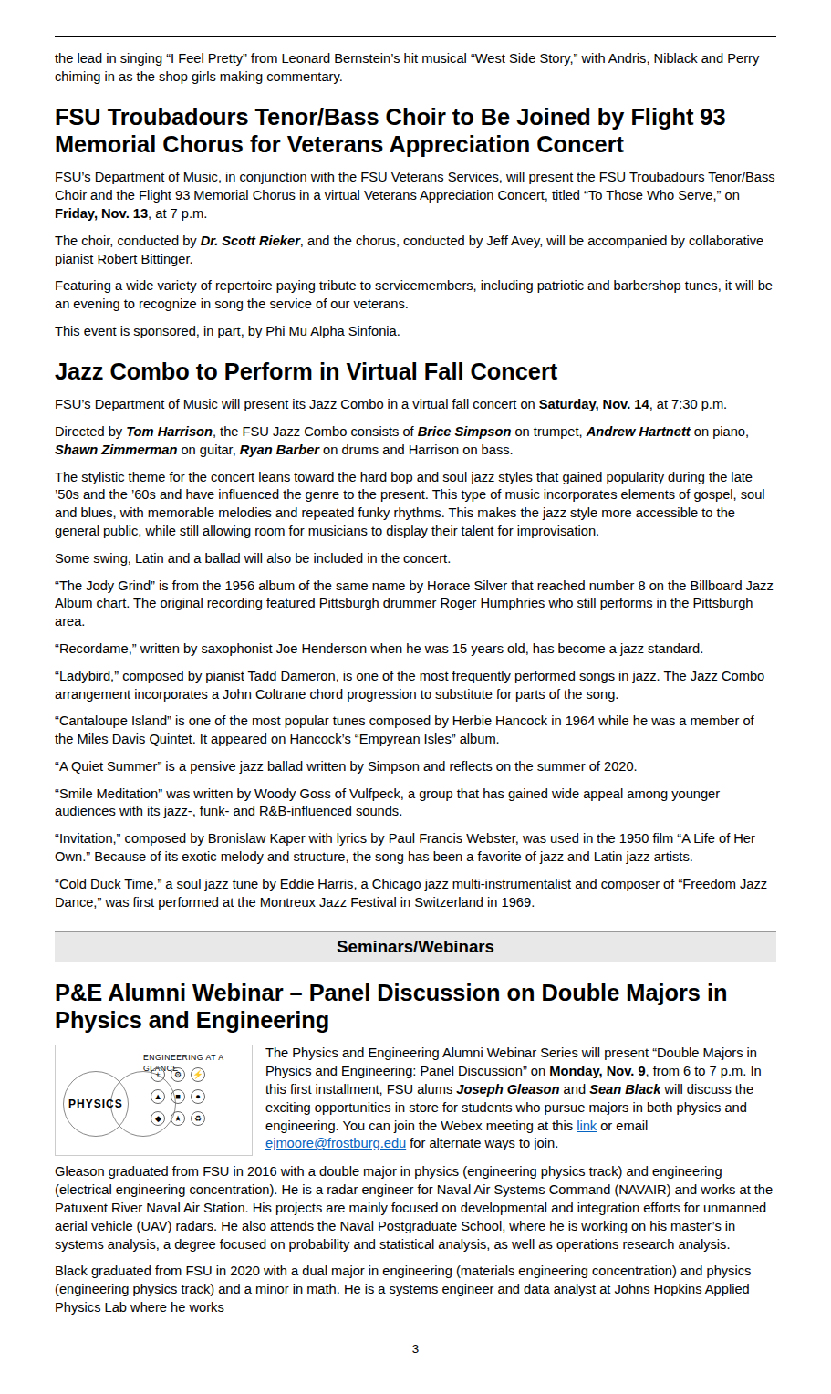the lead in singing “I Feel Pretty” from Leonard Bernstein’s hit musical “West Side Story,” with Andris, Niblack and Perry chiming in as the shop girls making commentary.
FSU Troubadours Tenor/Bass Choir to Be Joined by Flight 93 Memorial Chorus for Veterans Appreciation Concert
FSU’s Department of Music, in conjunction with the FSU Veterans Services, will present the FSU Troubadours Tenor/Bass Choir and the Flight 93 Memorial Chorus in a virtual Veterans Appreciation Concert, titled “To Those Who Serve,” on Friday, Nov. 13, at 7 p.m.
The choir, conducted by Dr. Scott Rieker, and the chorus, conducted by Jeff Avey, will be accompanied by collaborative pianist Robert Bittinger.
Featuring a wide variety of repertoire paying tribute to servicemembers, including patriotic and barbershop tunes, it will be an evening to recognize in song the service of our veterans.
This event is sponsored, in part, by Phi Mu Alpha Sinfonia.
Jazz Combo to Perform in Virtual Fall Concert
FSU’s Department of Music will present its Jazz Combo in a virtual fall concert on Saturday, Nov. 14, at 7:30 p.m.
Directed by Tom Harrison, the FSU Jazz Combo consists of Brice Simpson on trumpet, Andrew Hartnett on piano, Shawn Zimmerman on guitar, Ryan Barber on drums and Harrison on bass.
The stylistic theme for the concert leans toward the hard bop and soul jazz styles that gained popularity during the late ’50s and the ’60s and have influenced the genre to the present. This type of music incorporates elements of gospel, soul and blues, with memorable melodies and repeated funky rhythms. This makes the jazz style more accessible to the general public, while still allowing room for musicians to display their talent for improvisation.
Some swing, Latin and a ballad will also be included in the concert.
“The Jody Grind” is from the 1956 album of the same name by Horace Silver that reached number 8 on the Billboard Jazz Album chart. The original recording featured Pittsburgh drummer Roger Humphries who still performs in the Pittsburgh area.
“Recordame,” written by saxophonist Joe Henderson when he was 15 years old, has become a jazz standard.
“Ladybird,” composed by pianist Tadd Dameron, is one of the most frequently performed songs in jazz. The Jazz Combo arrangement incorporates a John Coltrane chord progression to substitute for parts of the song.
“Cantaloupe Island” is one of the most popular tunes composed by Herbie Hancock in 1964 while he was a member of the Miles Davis Quintet. It appeared on Hancock’s “Empyrean Isles” album.
“A Quiet Summer” is a pensive jazz ballad written by Simpson and reflects on the summer of 2020.
“Smile Meditation” was written by Woody Goss of Vulfpeck, a group that has gained wide appeal among younger audiences with its jazz-, funk- and R&B-influenced sounds.
“Invitation,” composed by Bronislaw Kaper with lyrics by Paul Francis Webster, was used in the 1950 film “A Life of Her Own.” Because of its exotic melody and structure, the song has been a favorite of jazz and Latin jazz artists.
“Cold Duck Time,” a soul jazz tune by Eddie Harris, a Chicago jazz multi-instrumentalist and composer of “Freedom Jazz Dance,” was first performed at the Montreux Jazz Festival in Switzerland in 1969.
Seminars/Webinars
P&E Alumni Webinar – Panel Discussion on Double Majors in Physics and Engineering
PHYSICS
ENGINEERING AT A GLANCE
+
⚙
⚡
▲
■
●
◆
★
♻
The Physics and Engineering Alumni Webinar Series will present “Double Majors in Physics and Engineering: Panel Discussion” on Monday, Nov. 9, from 6 to 7 p.m. In this first installment, FSU alums Joseph Gleason and Sean Black will discuss the exciting opportunities in store for students who pursue majors in both physics and engineering. You can join the Webex meeting at this link or email ejmoore@frostburg.edu for alternate ways to join.
Gleason graduated from FSU in 2016 with a double major in physics (engineering physics track) and engineering (electrical engineering concentration). He is a radar engineer for Naval Air Systems Command (NAVAIR) and works at the Patuxent River Naval Air Station. His projects are mainly focused on developmental and integration efforts for unmanned aerial vehicle (UAV) radars. He also attends the Naval Postgraduate School, where he is working on his master’s in systems analysis, a degree focused on probability and statistical analysis, as well as operations research analysis.
Black graduated from FSU in 2020 with a dual major in engineering (materials engineering concentration) and physics (engineering physics track) and a minor in math. He is a systems engineer and data analyst at Johns Hopkins Applied Physics Lab where he works
3